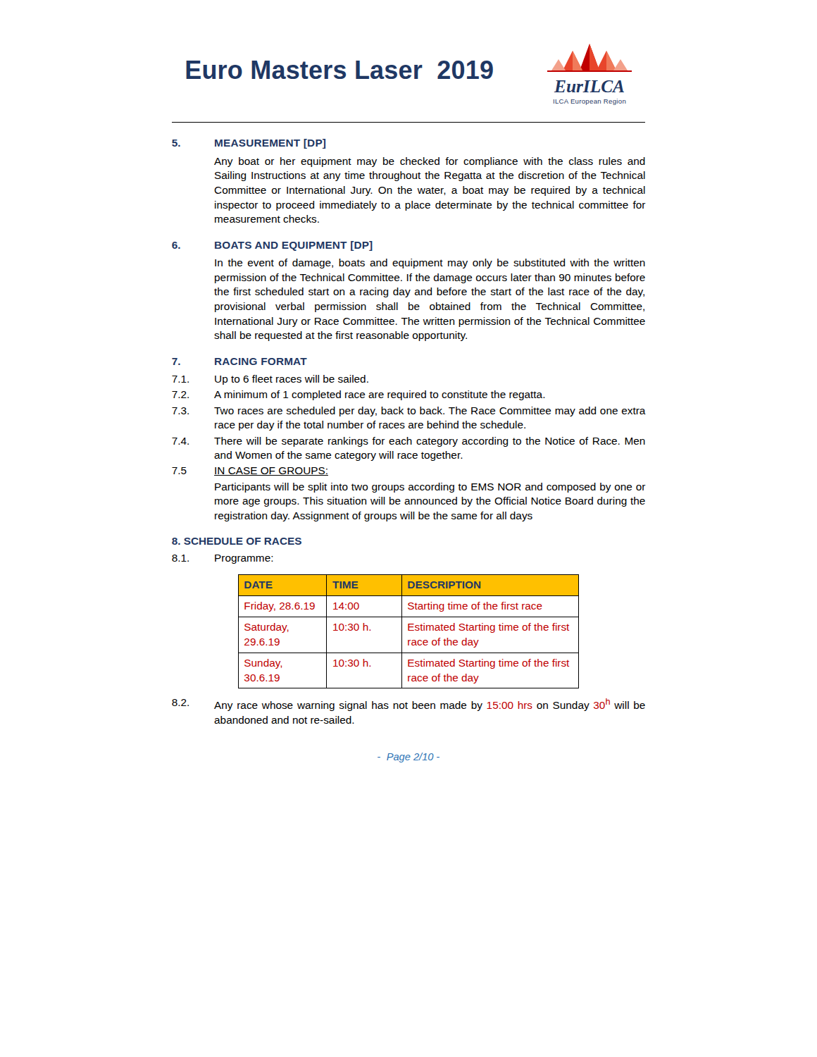Euro Masters Laser 2019
EurILCA
ILCA European Region
5.
MEASUREMENT [DP]
Any boat or her equipment may be checked for compliance with the class rules and Sailing Instructions at any time throughout the Regatta at the discretion of the Technical Committee or International Jury. On the water, a boat may be required by a technical inspector to proceed immediately to a place determinate by the technical committee for measurement checks.
6.
BOATS AND EQUIPMENT [DP]
In the event of damage, boats and equipment may only be substituted with the written permission of the Technical Committee. If the damage occurs later than 90 minutes before the first scheduled start on a racing day and before the start of the last race of the day, provisional verbal permission shall be obtained from the Technical Committee, International Jury or Race Committee. The written permission of the Technical Committee shall be requested at the first reasonable opportunity.
7.
RACING FORMAT
7.1.
Up to 6 fleet races will be sailed.
7.2.
A minimum of 1 completed race are required to constitute the regatta.
7.3.
Two races are scheduled per day, back to back. The Race Committee may add one extra race per day if the total number of races are behind the schedule.
7.4.
There will be separate rankings for each category according to the Notice of Race. Men and Women of the same category will race together.
7.5
IN CASE OF GROUPS:
Participants will be split into two groups according to EMS NOR and composed by one or more age groups. This situation will be announced by the Official Notice Board during the registration day. Assignment of groups will be the same for all days
8. SCHEDULE OF RACES
8.1.
Programme:
| DATE | TIME | DESCRIPTION |
| --- | --- | --- |
| Friday, 28.6.19 | 14:00 | Starting time of the first race |
| Saturday, 29.6.19 | 10:30 h. | Estimated Starting time of the first race of the day |
| Sunday, 30.6.19 | 10:30 h. | Estimated Starting time of the first race of the day |
8.2.
Any race whose warning signal has not been made by 15:00 hrs on Sunday 30h will be abandoned and not re-sailed.
- Page 2/10 -